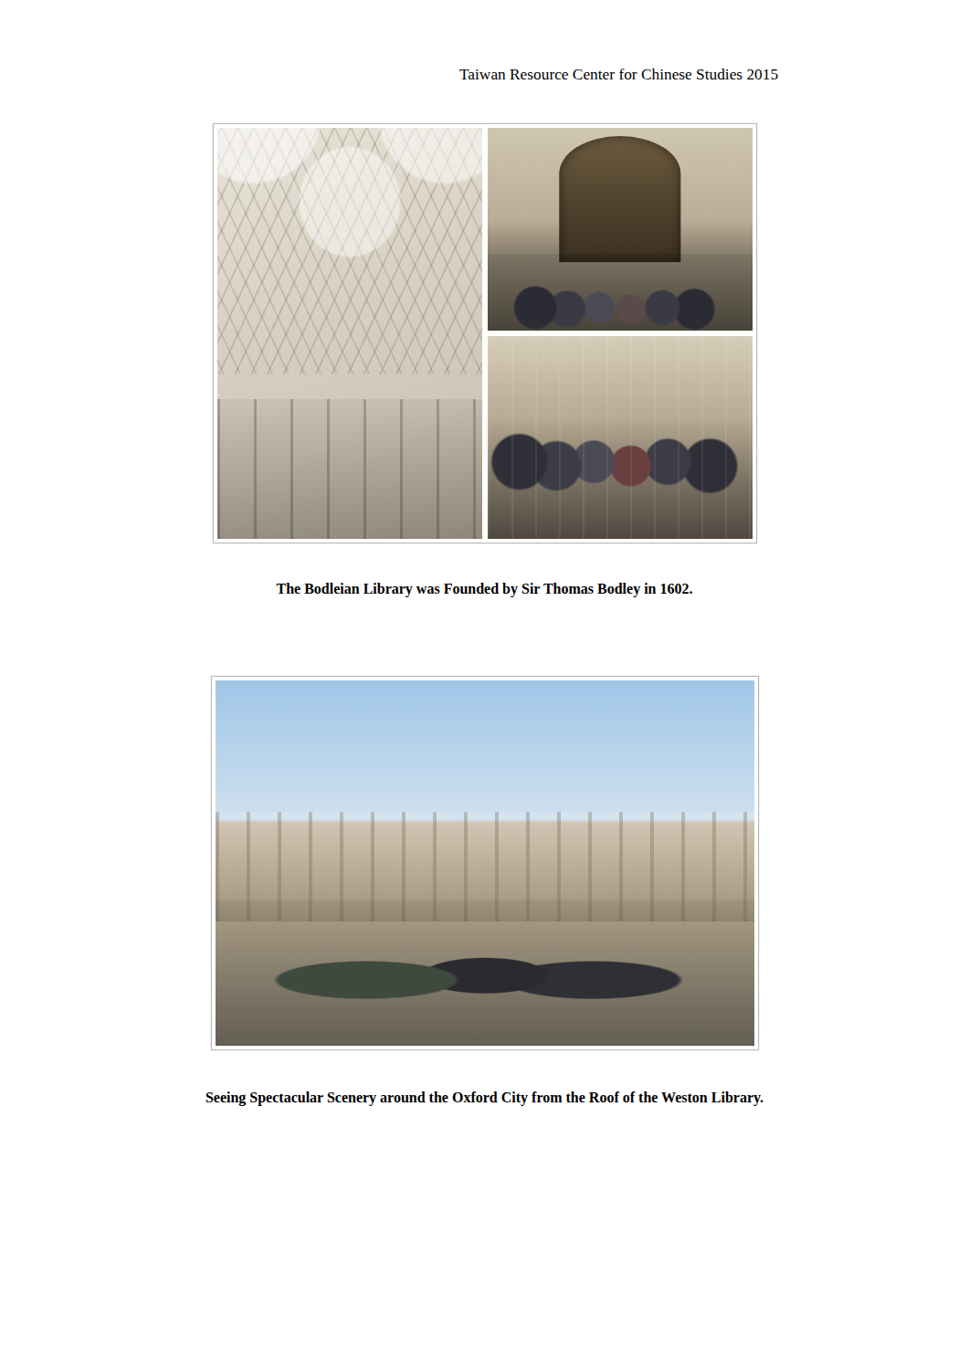Taiwan Resource Center for Chinese Studies 2015
The Bodleian Library was Founded by Sir Thomas Bodley in 1602.
Seeing Spectacular Scenery around the Oxford City from the Roof of the Weston Library.